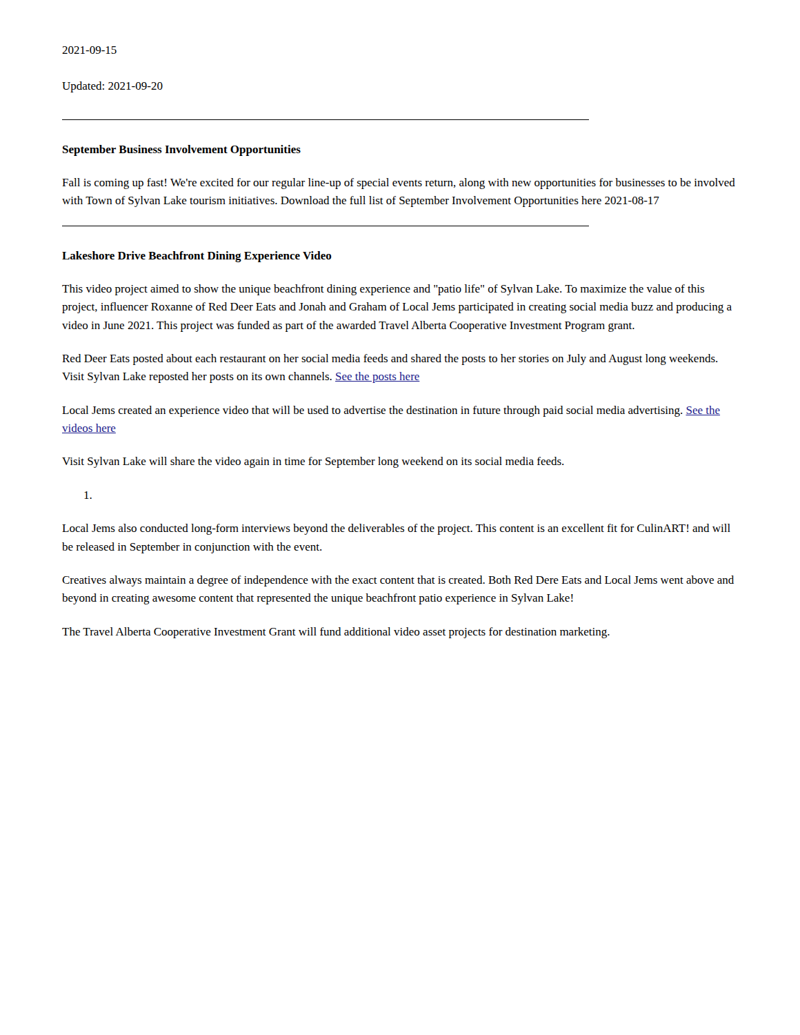2021-09-15
Updated: 2021-09-20
September Business Involvement Opportunities
Fall is coming up fast! We're excited for our regular line-up of special events return, along with new opportunities for businesses to be involved with Town of Sylvan Lake tourism initiatives. Download the full list of September Involvement Opportunities here 2021-08-17
Lakeshore Drive Beachfront Dining Experience Video
This video project aimed to show the unique beachfront dining experience and "patio life" of Sylvan Lake. To maximize the value of this project, influencer Roxanne of Red Deer Eats and Jonah and Graham of Local Jems participated in creating social media buzz and producing a video in June 2021. This project was funded as part of the awarded Travel Alberta Cooperative Investment Program grant.
Red Deer Eats posted about each restaurant on her social media feeds and shared the posts to her stories on July and August long weekends. Visit Sylvan Lake reposted her posts on its own channels. See the posts here
Local Jems created an experience video that will be used to advertise the destination in future through paid social media advertising. See the videos here
Visit Sylvan Lake will share the video again in time for September long weekend on its social media feeds.
Local Jems also conducted long-form interviews beyond the deliverables of the project. This content is an excellent fit for CulinART! and will be released in September in conjunction with the event.
Creatives always maintain a degree of independence with the exact content that is created. Both Red Dere Eats and Local Jems went above and beyond in creating awesome content that represented the unique beachfront patio experience in Sylvan Lake!
The Travel Alberta Cooperative Investment Grant will fund additional video asset projects for destination marketing.